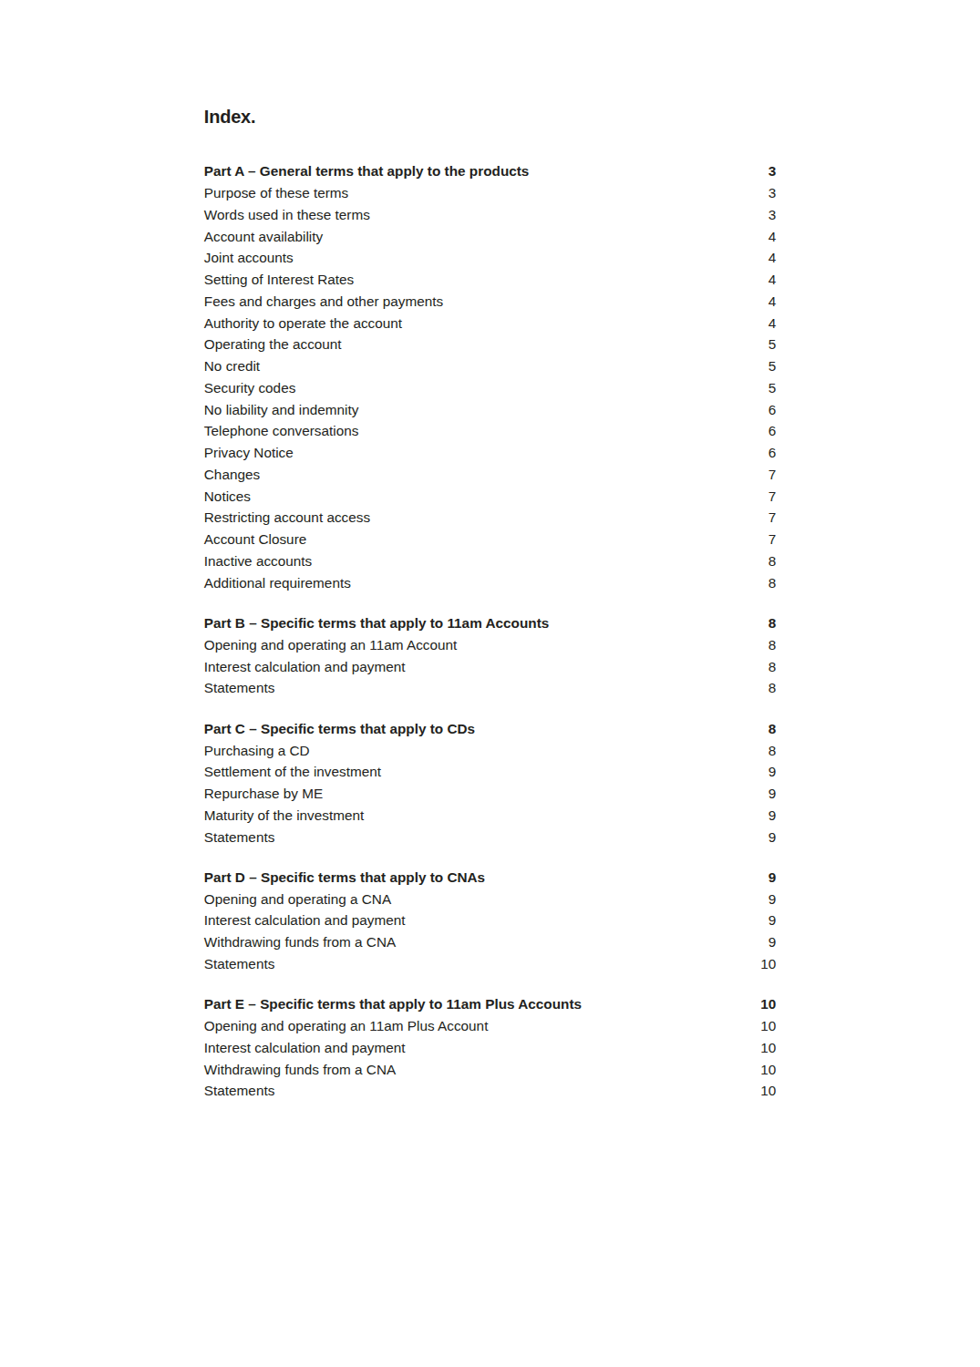Index.
| Part A – General terms that apply to the products | 3 |
| Purpose of these terms | 3 |
| Words used in these terms | 3 |
| Account availability | 4 |
| Joint accounts | 4 |
| Setting of Interest Rates | 4 |
| Fees and charges and other payments | 4 |
| Authority to operate the account | 4 |
| Operating the account | 5 |
| No credit | 5 |
| Security codes | 5 |
| No liability and indemnity | 6 |
| Telephone conversations | 6 |
| Privacy Notice | 6 |
| Changes | 7 |
| Notices | 7 |
| Restricting account access | 7 |
| Account Closure | 7 |
| Inactive accounts | 8 |
| Additional requirements | 8 |
| Part B – Specific terms that apply to 11am Accounts | 8 |
| Opening and operating an 11am Account | 8 |
| Interest calculation and payment | 8 |
| Statements | 8 |
| Part C – Specific terms that apply to CDs | 8 |
| Purchasing a CD | 8 |
| Settlement of the investment | 9 |
| Repurchase by ME | 9 |
| Maturity of the investment | 9 |
| Statements | 9 |
| Part D – Specific terms that apply to CNAs | 9 |
| Opening and operating a CNA | 9 |
| Interest calculation and payment | 9 |
| Withdrawing funds from a CNA | 9 |
| Statements | 10 |
| Part E – Specific terms that apply to 11am Plus Accounts | 10 |
| Opening and operating an 11am Plus Account | 10 |
| Interest calculation and payment | 10 |
| Withdrawing funds from a CNA | 10 |
| Statements | 10 |